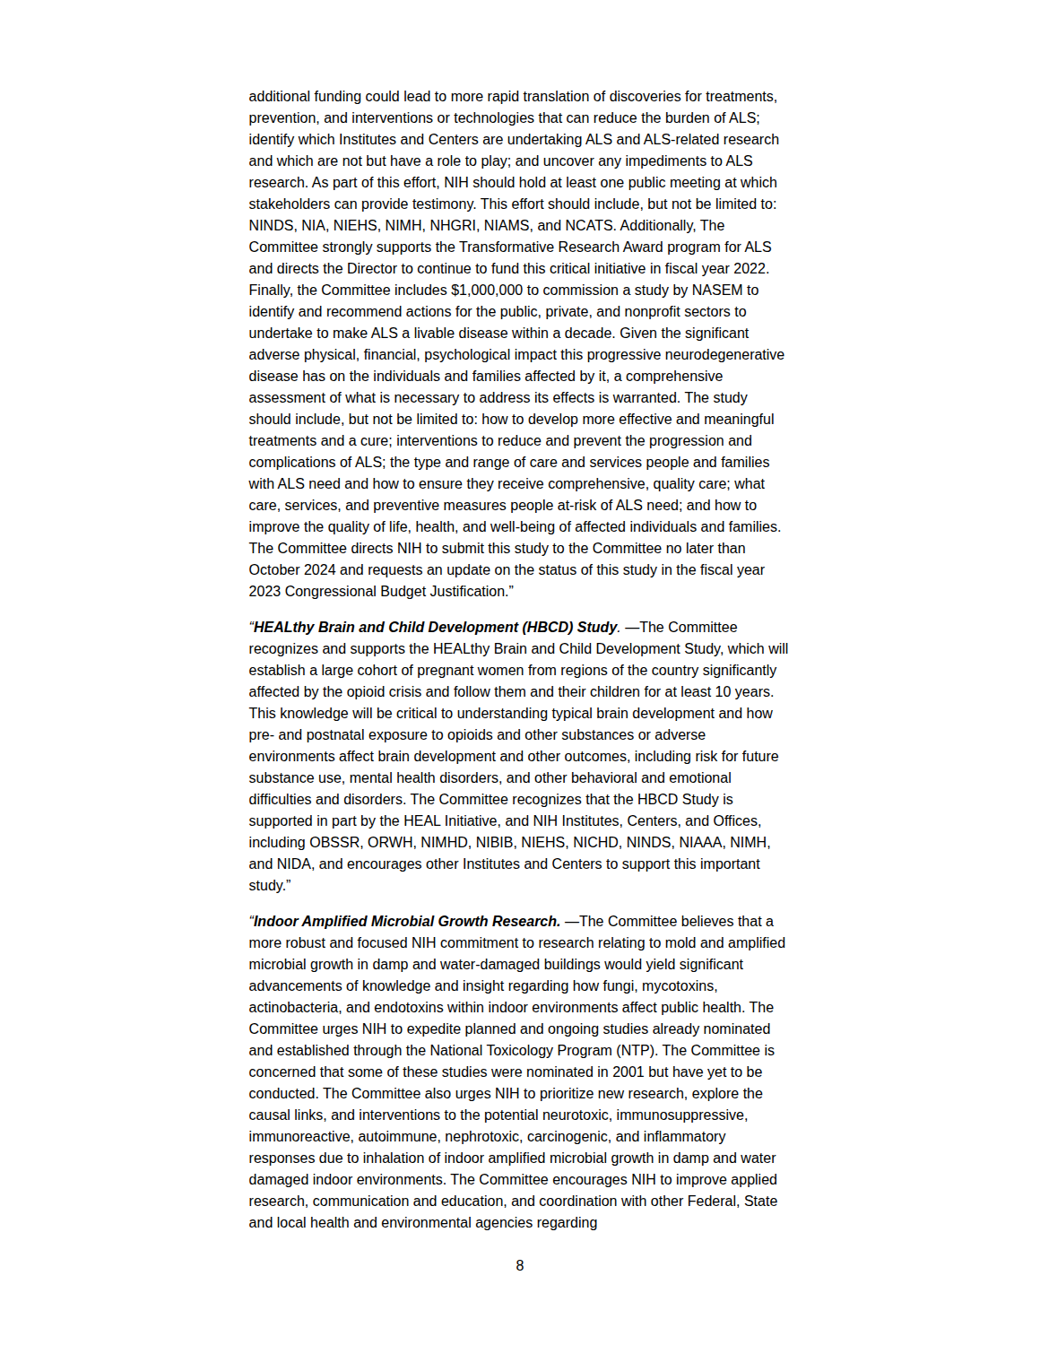additional funding could lead to more rapid translation of discoveries for treatments, prevention, and interventions or technologies that can reduce the burden of ALS; identify which Institutes and Centers are undertaking ALS and ALS-related research and which are not but have a role to play; and uncover any impediments to ALS research. As part of this effort, NIH should hold at least one public meeting at which stakeholders can provide testimony. This effort should include, but not be limited to: NINDS, NIA, NIEHS, NIMH, NHGRI, NIAMS, and NCATS. Additionally, The Committee strongly supports the Transformative Research Award program for ALS and directs the Director to continue to fund this critical initiative in fiscal year 2022. Finally, the Committee includes $1,000,000 to commission a study by NASEM to identify and recommend actions for the public, private, and nonprofit sectors to undertake to make ALS a livable disease within a decade. Given the significant adverse physical, financial, psychological impact this progressive neurodegenerative disease has on the individuals and families affected by it, a comprehensive assessment of what is necessary to address its effects is warranted. The study should include, but not be limited to: how to develop more effective and meaningful treatments and a cure; interventions to reduce and prevent the progression and complications of ALS; the type and range of care and services people and families with ALS need and how to ensure they receive comprehensive, quality care; what care, services, and preventive measures people at-risk of ALS need; and how to improve the quality of life, health, and well-being of affected individuals and families. The Committee directs NIH to submit this study to the Committee no later than October 2024 and requests an update on the status of this study in the fiscal year 2023 Congressional Budget Justification.”
“HEALthy Brain and Child Development (HBCD) Study. —The Committee recognizes and supports the HEALthy Brain and Child Development Study, which will establish a large cohort of pregnant women from regions of the country significantly affected by the opioid crisis and follow them and their children for at least 10 years. This knowledge will be critical to understanding typical brain development and how pre- and postnatal exposure to opioids and other substances or adverse environments affect brain development and other outcomes, including risk for future substance use, mental health disorders, and other behavioral and emotional difficulties and disorders. The Committee recognizes that the HBCD Study is supported in part by the HEAL Initiative, and NIH Institutes, Centers, and Offices, including OBSSR, ORWH, NIMHD, NIBIB, NIEHS, NICHD, NINDS, NIAAA, NIMH, and NIDA, and encourages other Institutes and Centers to support this important study.”
“Indoor Amplified Microbial Growth Research. —The Committee believes that a more robust and focused NIH commitment to research relating to mold and amplified microbial growth in damp and water-damaged buildings would yield significant advancements of knowledge and insight regarding how fungi, mycotoxins, actinobacteria, and endotoxins within indoor environments affect public health. The Committee urges NIH to expedite planned and ongoing studies already nominated and established through the National Toxicology Program (NTP). The Committee is concerned that some of these studies were nominated in 2001 but have yet to be conducted. The Committee also urges NIH to prioritize new research, explore the causal links, and interventions to the potential neurotoxic, immunosuppressive, immunoreactive, autoimmune, nephrotoxic, carcinogenic, and inflammatory responses due to inhalation of indoor amplified microbial growth in damp and water damaged indoor environments. The Committee encourages NIH to improve applied research, communication and education, and coordination with other Federal, State and local health and environmental agencies regarding
8